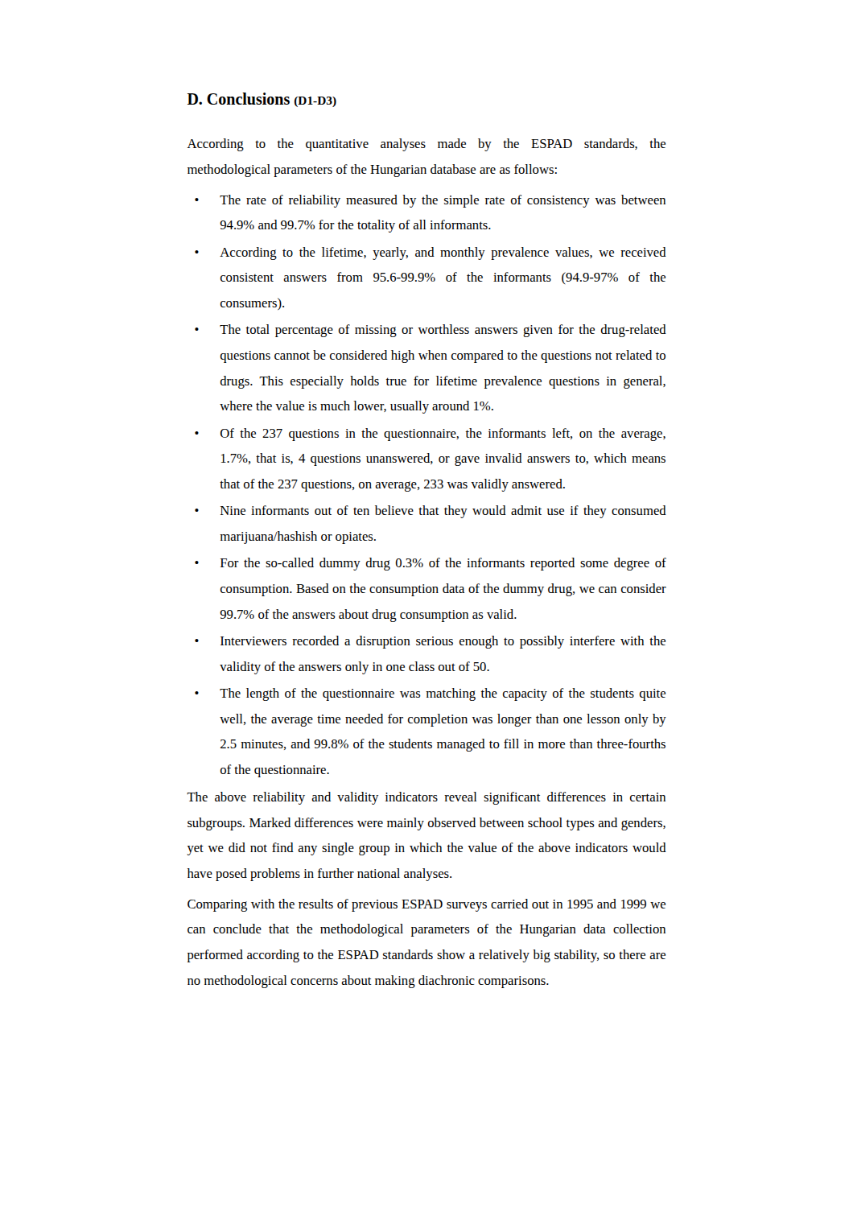D. Conclusions (D1-D3)
According to the quantitative analyses made by the ESPAD standards, the methodological parameters of the Hungarian database are as follows:
The rate of reliability measured by the simple rate of consistency was between 94.9% and 99.7% for the totality of all informants.
According to the lifetime, yearly, and monthly prevalence values, we received consistent answers from 95.6-99.9% of the informants (94.9-97% of the consumers).
The total percentage of missing or worthless answers given for the drug-related questions cannot be considered high when compared to the questions not related to drugs. This especially holds true for lifetime prevalence questions in general, where the value is much lower, usually around 1%.
Of the 237 questions in the questionnaire, the informants left, on the average, 1.7%, that is, 4 questions unanswered, or gave invalid answers to, which means that of the 237 questions, on average, 233 was validly answered.
Nine informants out of ten believe that they would admit use if they consumed marijuana/hashish or opiates.
For the so-called dummy drug 0.3% of the informants reported some degree of consumption. Based on the consumption data of the dummy drug, we can consider 99.7% of the answers about drug consumption as valid.
Interviewers recorded a disruption serious enough to possibly interfere with the validity of the answers only in one class out of 50.
The length of the questionnaire was matching the capacity of the students quite well, the average time needed for completion was longer than one lesson only by 2.5 minutes, and 99.8% of the students managed to fill in more than three-fourths of the questionnaire.
The above reliability and validity indicators reveal significant differences in certain subgroups. Marked differences were mainly observed between school types and genders, yet we did not find any single group in which the value of the above indicators would have posed problems in further national analyses.
Comparing with the results of previous ESPAD surveys carried out in 1995 and 1999 we can conclude that the methodological parameters of the Hungarian data collection performed according to the ESPAD standards show a relatively big stability, so there are no methodological concerns about making diachronic comparisons.